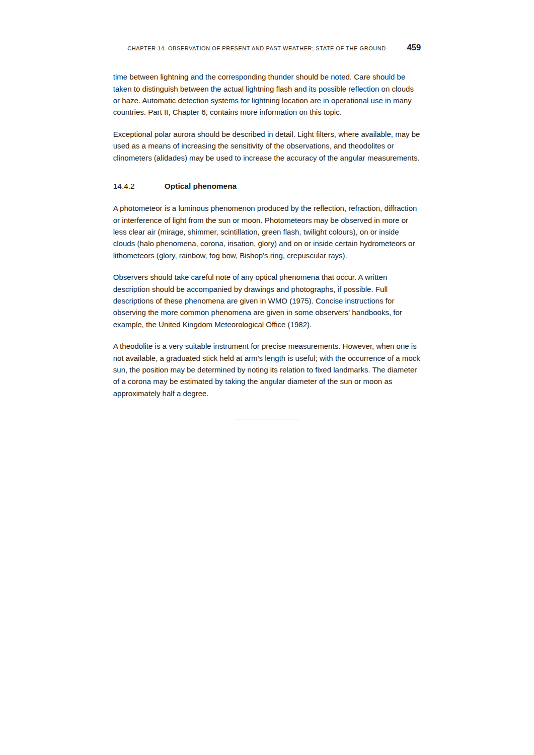Chapter 14. Observation of present and past weather; state of the ground 459
time between lightning and the corresponding thunder should be noted. Care should be taken to distinguish between the actual lightning flash and its possible reflection on clouds or haze. Automatic detection systems for lightning location are in operational use in many countries. Part II, Chapter 6, contains more information on this topic.
Exceptional polar aurora should be described in detail. Light filters, where available, may be used as a means of increasing the sensitivity of the observations, and theodolites or clinometers (alidades) may be used to increase the accuracy of the angular measurements.
14.4.2 Optical phenomena
A photometeor is a luminous phenomenon produced by the reflection, refraction, diffraction or interference of light from the sun or moon. Photometeors may be observed in more or less clear air (mirage, shimmer, scintillation, green flash, twilight colours), on or inside clouds (halo phenomena, corona, irisation, glory) and on or inside certain hydrometeors or lithometeors (glory, rainbow, fog bow, Bishop's ring, crepuscular rays).
Observers should take careful note of any optical phenomena that occur. A written description should be accompanied by drawings and photographs, if possible. Full descriptions of these phenomena are given in WMO (1975). Concise instructions for observing the more common phenomena are given in some observers' handbooks, for example, the United Kingdom Meteorological Office (1982).
A theodolite is a very suitable instrument for precise measurements. However, when one is not available, a graduated stick held at arm's length is useful; with the occurrence of a mock sun, the position may be determined by noting its relation to fixed landmarks. The diameter of a corona may be estimated by taking the angular diameter of the sun or moon as approximately half a degree.